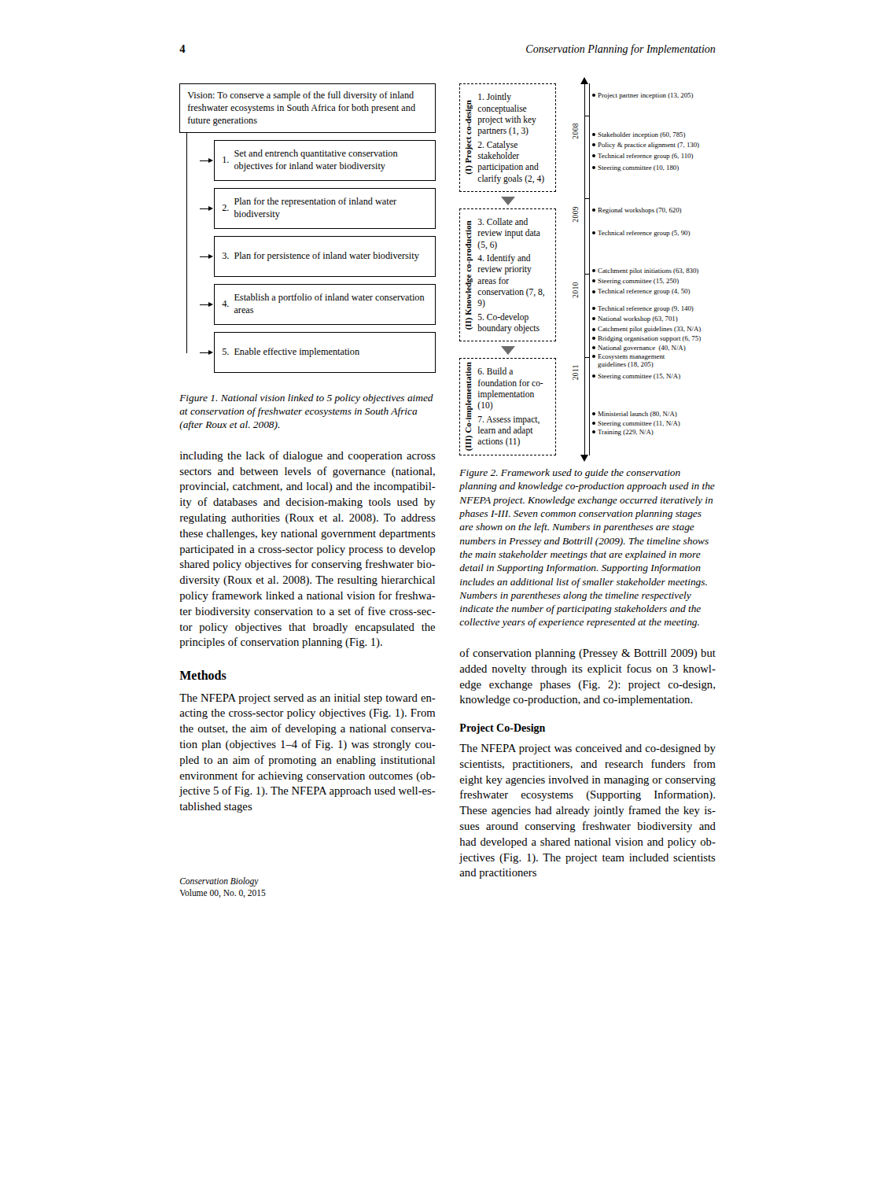4
Conservation Planning for Implementation
Vision: To conserve a sample of the full diversity of inland freshwater ecosystems in South Africa for both present and future generations
1. Set and entrench quantitative conservation objectives for inland water biodiversity
2. Plan for the representation of inland water biodiversity
3. Plan for persistence of inland water biodiversity
4. Establish a portfolio of inland water conservation areas
5. Enable effective implementation
Figure 1. National vision linked to 5 policy objectives aimed at conservation of freshwater ecosystems in South Africa (after Roux et al. 2008).
including the lack of dialogue and cooperation across sectors and between levels of governance (national, provincial, catchment, and local) and the incompatibility of databases and decision-making tools used by regulating authorities (Roux et al. 2008). To address these challenges, key national government departments participated in a cross-sector policy process to develop shared policy objectives for conserving freshwater biodiversity (Roux et al. 2008). The resulting hierarchical policy framework linked a national vision for freshwater biodiversity conservation to a set of five cross-sector policy objectives that broadly encapsulated the principles of conservation planning (Fig. 1).
Methods
The NFEPA project served as an initial step toward enacting the cross-sector policy objectives (Fig. 1). From the outset, the aim of developing a national conservation plan (objectives 1–4 of Fig. 1) was strongly coupled to an aim of promoting an enabling institutional environment for achieving conservation outcomes (objective 5 of Fig. 1). The NFEPA approach used well-established stages
(I) Project co-design
1. Jointly conceptualise project with key partners (1, 3)
2. Catalyse stakeholder participation and clarify goals (2, 4)
(II) Knowledge co-production
3. Collate and review input data (5, 6)
4. Identify and review priority areas for conservation (7, 8, 9)
5. Co-develop boundary objects
(III) Co-implementation
6. Build a foundation for co-implementation (10)
7. Assess impact, learn and adapt actions (11)
2008
2009
2010
2011
Project partner inception (13, 205)
Stakeholder inception (60, 785)
Policy & practice alignment (7, 130)
Technical reference group (6, 110)
Steering committee (10, 180)
Regional workshops (70, 620)
Technical reference group (5, 90)
Catchment pilot initiations (63, 830)
Steering committee (15, 250)
Technical reference group (4, 50)
Technical reference group (9, 140)
National workshop (63, 701)
Catchment pilot guidelines (33, N/A)
Bridging organisation support (6, 75)
National governance (40, N/A)
Ecosystem management
guidelines (18, 205)
Steering committee (15, N/A)
Ministerial launch (80, N/A)
Steering committee (11, N/A)
Training (229, N/A)
Figure 2. Framework used to guide the conservation planning and knowledge co-production approach used in the NFEPA project. Knowledge exchange occurred iteratively in phases I-III. Seven common conservation planning stages are shown on the left. Numbers in parentheses are stage numbers in Pressey and Bottrill (2009). The timeline shows the main stakeholder meetings that are explained in more detail in Supporting Information. Supporting Information includes an additional list of smaller stakeholder meetings. Numbers in parentheses along the timeline respectively indicate the number of participating stakeholders and the collective years of experience represented at the meeting.
of conservation planning (Pressey & Bottrill 2009) but added novelty through its explicit focus on 3 knowledge exchange phases (Fig. 2): project co-design, knowledge co-production, and co-implementation.
Project Co-Design
The NFEPA project was conceived and co-designed by scientists, practitioners, and research funders from eight key agencies involved in managing or conserving freshwater ecosystems (Supporting Information). These agencies had already jointly framed the key issues around conserving freshwater biodiversity and had developed a shared national vision and policy objectives (Fig. 1). The project team included scientists and practitioners
Conservation Biology
Volume 00, No. 0, 2015